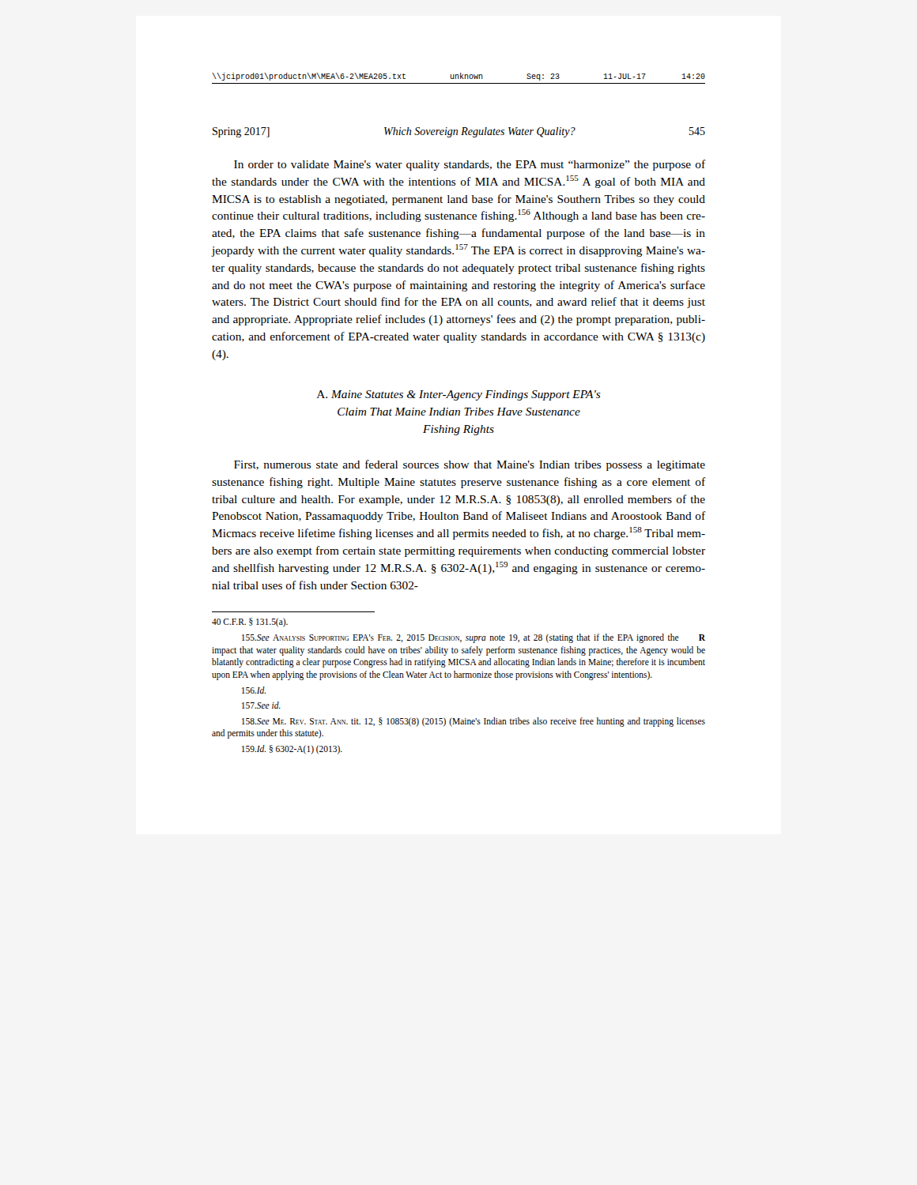\\jciprod01\productn\M\MEA\6-2\MEA205.txt unknown Seq: 23 11-JUL-17 14:20
Spring 2017] Which Sovereign Regulates Water Quality? 545
In order to validate Maine's water quality standards, the EPA must “harmonize” the purpose of the standards under the CWA with the intentions of MIA and MICSA.155 A goal of both MIA and MICSA is to establish a negotiated, permanent land base for Maine's Southern Tribes so they could continue their cultural traditions, including sustenance fishing.156 Although a land base has been created, the EPA claims that safe sustenance fishing—a fundamental purpose of the land base—is in jeopardy with the current water quality standards.157 The EPA is correct in disapproving Maine's water quality standards, because the standards do not adequately protect tribal sustenance fishing rights and do not meet the CWA's purpose of maintaining and restoring the integrity of America's surface waters. The District Court should find for the EPA on all counts, and award relief that it deems just and appropriate. Appropriate relief includes (1) attorneys' fees and (2) the prompt preparation, publication, and enforcement of EPA-created water quality standards in accordance with CWA § 1313(c)(4).
A. Maine Statutes & Inter-Agency Findings Support EPA's
Claim That Maine Indian Tribes Have Sustenance
Fishing Rights
First, numerous state and federal sources show that Maine's Indian tribes possess a legitimate sustenance fishing right. Multiple Maine statutes preserve sustenance fishing as a core element of tribal culture and health. For example, under 12 M.R.S.A. § 10853(8), all enrolled members of the Penobscot Nation, Passamaquoddy Tribe, Houlton Band of Maliseet Indians and Aroostook Band of Micmacs receive lifetime fishing licenses and all permits needed to fish, at no charge.158 Tribal members are also exempt from certain state permitting requirements when conducting commercial lobster and shellfish harvesting under 12 M.R.S.A. § 6302-A(1),159 and engaging in sustenance or ceremonial tribal uses of fish under Section 6302-
40 C.F.R. § 131.5(a).
R 155. See Analysis Supporting EPA's Feb. 2, 2015 Decision, supra note 19, at 28 (stating that if the EPA ignored the impact that water quality standards could have on tribes' ability to safely perform sustenance fishing practices, the Agency would be blatantly contradicting a clear purpose Congress had in ratifying MICSA and allocating Indian lands in Maine; therefore it is incumbent upon EPA when applying the provisions of the Clean Water Act to harmonize those provisions with Congress' intentions).
156. Id.
157. See id.
158. See Me. Rev. Stat. Ann. tit. 12, § 10853(8) (2015) (Maine's Indian tribes also receive free hunting and trapping licenses and permits under this statute).
159. Id. § 6302-A(1) (2013).